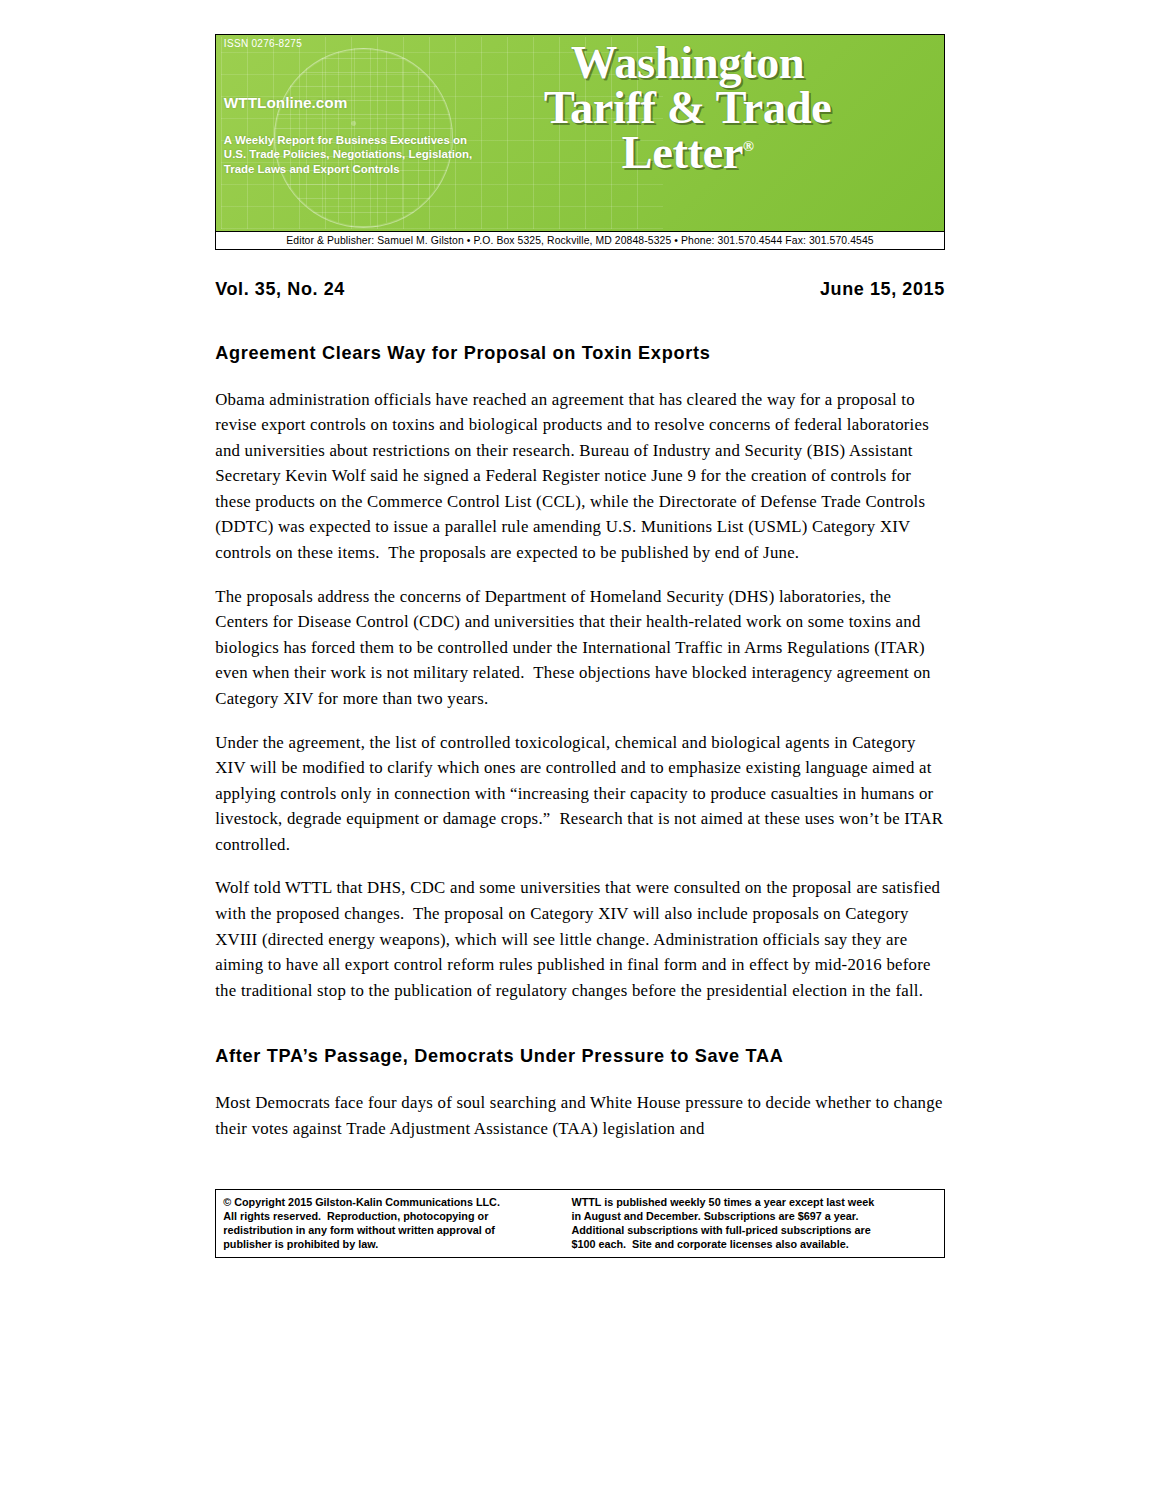ISSN 0276-8275
WTTLonline.com
A Weekly Report for Business Executives on
U.S. Trade Policies, Negotiations, Legislation,
Trade Laws and Export Controls
Washington
Tariff & Trade
Letter®
Editor & Publisher: Samuel M. Gilston • P.O. Box 5325, Rockville, MD 20848-5325 • Phone: 301.570.4544 Fax: 301.570.4545
Vol. 35, No. 24 June 15, 2015
Agreement Clears Way for Proposal on Toxin Exports
Obama administration officials have reached an agreement that has cleared the way for a proposal to revise export controls on toxins and biological products and to resolve concerns of federal laboratories and universities about restrictions on their research. Bureau of Industry and Security (BIS) Assistant Secretary Kevin Wolf said he signed a Federal Register notice June 9 for the creation of controls for these products on the Commerce Control List (CCL), while the Directorate of Defense Trade Controls (DDTC) was expected to issue a parallel rule amending U.S. Munitions List (USML) Category XIV controls on these items. The proposals are expected to be published by end of June.
The proposals address the concerns of Department of Homeland Security (DHS) laboratories, the Centers for Disease Control (CDC) and universities that their health-related work on some toxins and biologics has forced them to be controlled under the International Traffic in Arms Regulations (ITAR) even when their work is not military related. These objections have blocked interagency agreement on Category XIV for more than two years.
Under the agreement, the list of controlled toxicological, chemical and biological agents in Category XIV will be modified to clarify which ones are controlled and to emphasize existing language aimed at applying controls only in connection with “increasing their capacity to produce casualties in humans or livestock, degrade equipment or damage crops.” Research that is not aimed at these uses won’t be ITAR controlled.
Wolf told WTTL that DHS, CDC and some universities that were consulted on the proposal are satisfied with the proposed changes. The proposal on Category XIV will also include proposals on Category XVIII (directed energy weapons), which will see little change. Administration officials say they are aiming to have all export control reform rules published in final form and in effect by mid-2016 before the traditional stop to the publication of regulatory changes before the presidential election in the fall.
After TPA’s Passage, Democrats Under Pressure to Save TAA
Most Democrats face four days of soul searching and White House pressure to decide whether to change their votes against Trade Adjustment Assistance (TAA) legislation and
© Copyright 2015 Gilston-Kalin Communications LLC.
All rights reserved. Reproduction, photocopying or
redistribution in any form without written approval of
publisher is prohibited by law.
WTTL is published weekly 50 times a year except last week
in August and December. Subscriptions are $697 a year.
Additional subscriptions with full-priced subscriptions are
$100 each. Site and corporate licenses also available.